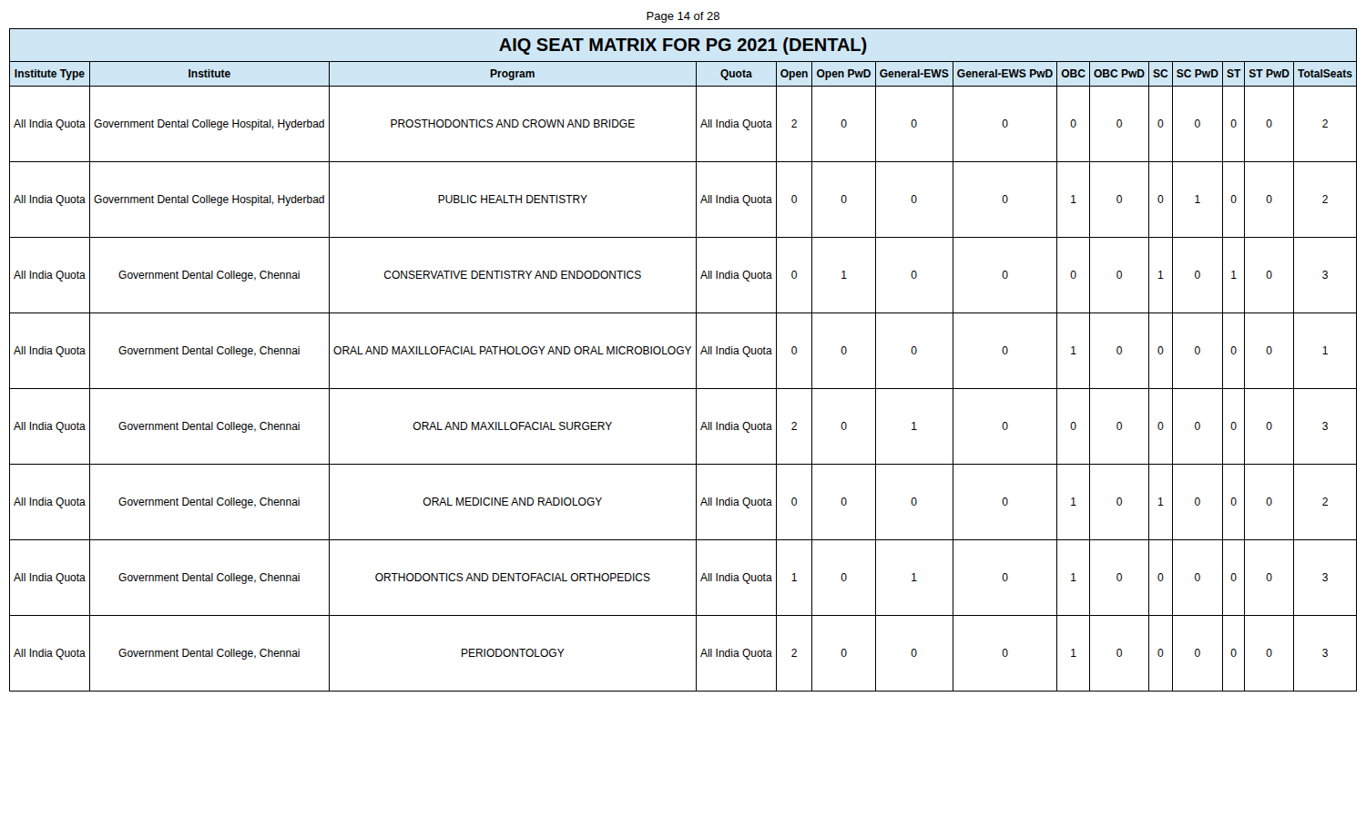Page 14 of 28
AIQ SEAT MATRIX FOR PG 2021 (DENTAL)
| Institute Type | Institute | Program | Quota | Open | Open PwD | General-EWS | General-EWS PwD | OBC | OBC PwD | SC | SC PwD | ST | ST PwD | TotalSeats |
| --- | --- | --- | --- | --- | --- | --- | --- | --- | --- | --- | --- | --- | --- | --- |
| All India Quota | Government Dental College Hospital, Hyderbad | PROSTHODONTICS AND CROWN AND BRIDGE | All India Quota | 2 | 0 | 0 | 0 | 0 | 0 | 0 | 0 | 0 | 0 | 2 |
| All India Quota | Government Dental College Hospital, Hyderbad | PUBLIC HEALTH DENTISTRY | All India Quota | 0 | 0 | 0 | 0 | 1 | 0 | 0 | 1 | 0 | 0 | 2 |
| All India Quota | Government Dental College, Chennai | CONSERVATIVE DENTISTRY AND ENDODONTICS | All India Quota | 0 | 1 | 0 | 0 | 0 | 0 | 1 | 0 | 1 | 0 | 3 |
| All India Quota | Government Dental College, Chennai | ORAL AND MAXILLOFACIAL PATHOLOGY AND ORAL MICROBIOLOGY | All India Quota | 0 | 0 | 0 | 0 | 1 | 0 | 0 | 0 | 0 | 0 | 1 |
| All India Quota | Government Dental College, Chennai | ORAL AND MAXILLOFACIAL SURGERY | All India Quota | 2 | 0 | 1 | 0 | 0 | 0 | 0 | 0 | 0 | 0 | 3 |
| All India Quota | Government Dental College, Chennai | ORAL MEDICINE AND RADIOLOGY | All India Quota | 0 | 0 | 0 | 0 | 1 | 0 | 1 | 0 | 0 | 0 | 2 |
| All India Quota | Government Dental College, Chennai | ORTHODONTICS AND DENTOFACIAL ORTHOPEDICS | All India Quota | 1 | 0 | 1 | 0 | 1 | 0 | 0 | 0 | 0 | 0 | 3 |
| All India Quota | Government Dental College, Chennai | PERIODONTOLOGY | All India Quota | 2 | 0 | 0 | 0 | 1 | 0 | 0 | 0 | 0 | 0 | 3 |